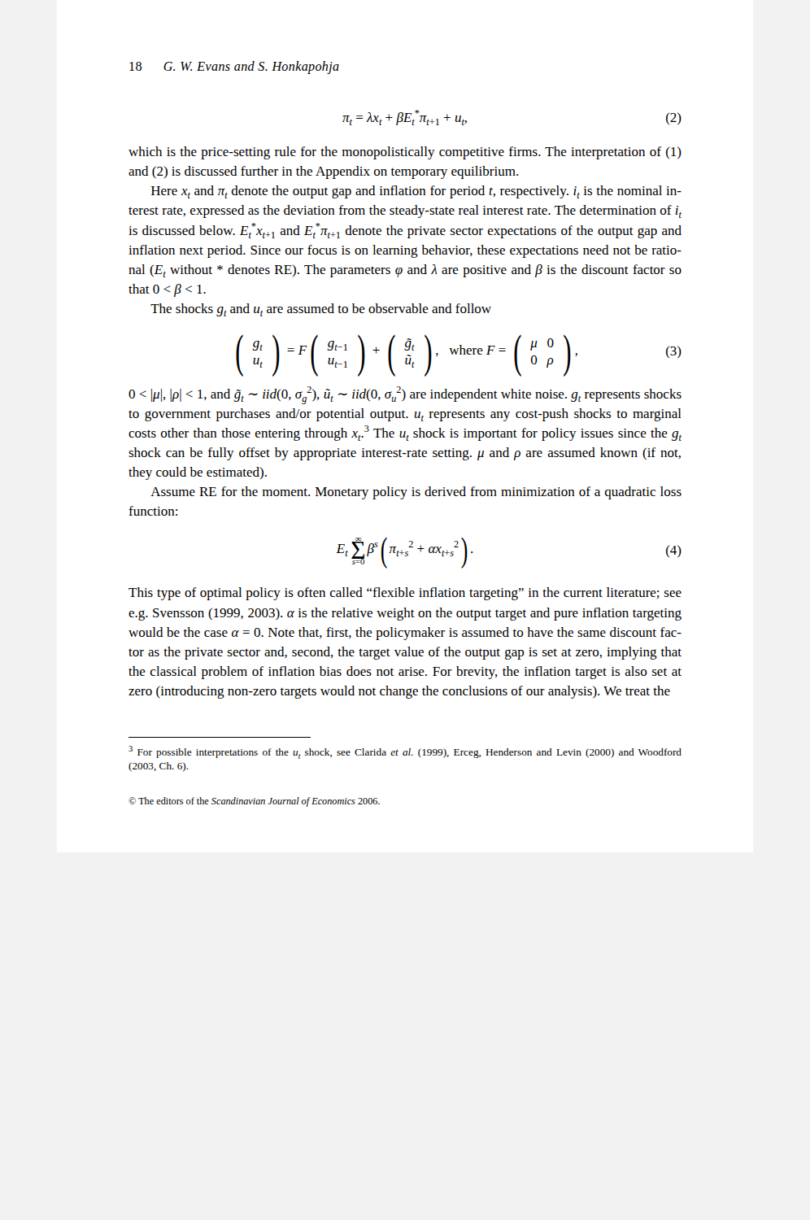18 G. W. Evans and S. Honkapohja
πt = λxt + βEt*πt+1 + ut, (2)
which is the price-setting rule for the monopolistically competitive firms. The interpretation of (1) and (2) is discussed further in the Appendix on temporary equilibrium.
Here xt and πt denote the output gap and inflation for period t, respectively. it is the nominal interest rate, expressed as the deviation from the steady-state real interest rate. The determination of it is discussed below. Et*xt+1 and Et*πt+1 denote the private sector expectations of the output gap and inflation next period. Since our focus is on learning behavior, these expectations need not be rational (Et without * denotes RE). The parameters φ and λ are positive and β is the discount factor so that 0 < β < 1.
The shocks gt and ut are assumed to be observable and follow
(
| g t |
| u t |
) = F(
| g t −1 |
| u t −1 |
) + (
| g̃ t |
| ũ t |
), where F = (
| μ | 0 |
| 0 | ρ |
), (3)
0 < |μ|, |ρ| < 1, and g̃t ∼ iid(0, σg2), ũt ∼ iid(0, σu2) are independent white noise. gt represents shocks to government purchases and/or potential output. ut represents any cost-push shocks to marginal costs other than those entering through xt.3 The ut shock is important for policy issues since the gt shock can be fully offset by appropriate interest-rate setting. μ and ρ are assumed known (if not, they could be estimated).
Assume RE for the moment. Monetary policy is derived from minimization of a quadratic loss function:
EtΣ∞s=0 βs(πt+s2 + αxt+s2). (4)
This type of optimal policy is often called “flexible inflation targeting” in the current literature; see e.g. Svensson (1999, 2003). α is the relative weight on the output target and pure inflation targeting would be the case α = 0. Note that, first, the policymaker is assumed to have the same discount factor as the private sector and, second, the target value of the output gap is set at zero, implying that the classical problem of inflation bias does not arise. For brevity, the inflation target is also set at zero (introducing non-zero targets would not change the conclusions of our analysis). We treat the
3 For possible interpretations of the ut shock, see Clarida et al. (1999), Erceg, Henderson and Levin (2000) and Woodford (2003, Ch. 6).
© The editors of the Scandinavian Journal of Economics 2006.